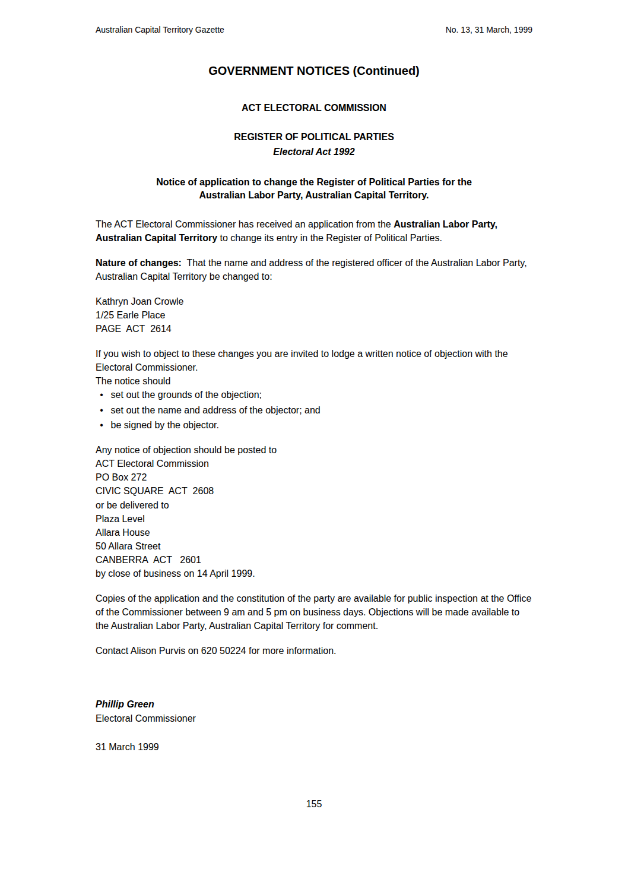Australian Capital Territory Gazette No. 13, 31 March, 1999
GOVERNMENT NOTICES (Continued)
ACT ELECTORAL COMMISSION
REGISTER OF POLITICAL PARTIES
Electoral Act 1992
Notice of application to change the Register of Political Parties for the
Australian Labor Party, Australian Capital Territory.
The ACT Electoral Commissioner has received an application from the Australian Labor Party, Australian Capital Territory to change its entry in the Register of Political Parties.
Nature of changes: That the name and address of the registered officer of the Australian Labor Party, Australian Capital Territory be changed to:
Kathryn Joan Crowle 1/25 Earle Place PAGE ACT 2614
If you wish to object to these changes you are invited to lodge a written notice of objection with the Electoral Commissioner.
The notice should
set out the grounds of the objection;
set out the name and address of the objector; and
be signed by the objector.
Any notice of objection should be posted to ACT Electoral Commission PO Box 272 CIVIC SQUARE ACT 2608 or be delivered to Plaza Level Allara House 50 Allara Street CANBERRA ACT 2601 by close of business on 14 April 1999.
Copies of the application and the constitution of the party are available for public inspection at the Office of the Commissioner between 9 am and 5 pm on business days. Objections will be made available to the Australian Labor Party, Australian Capital Territory for comment.
Contact Alison Purvis on 620 50224 for more information.
Phillip Green
Electoral Commissioner
31 March 1999
155